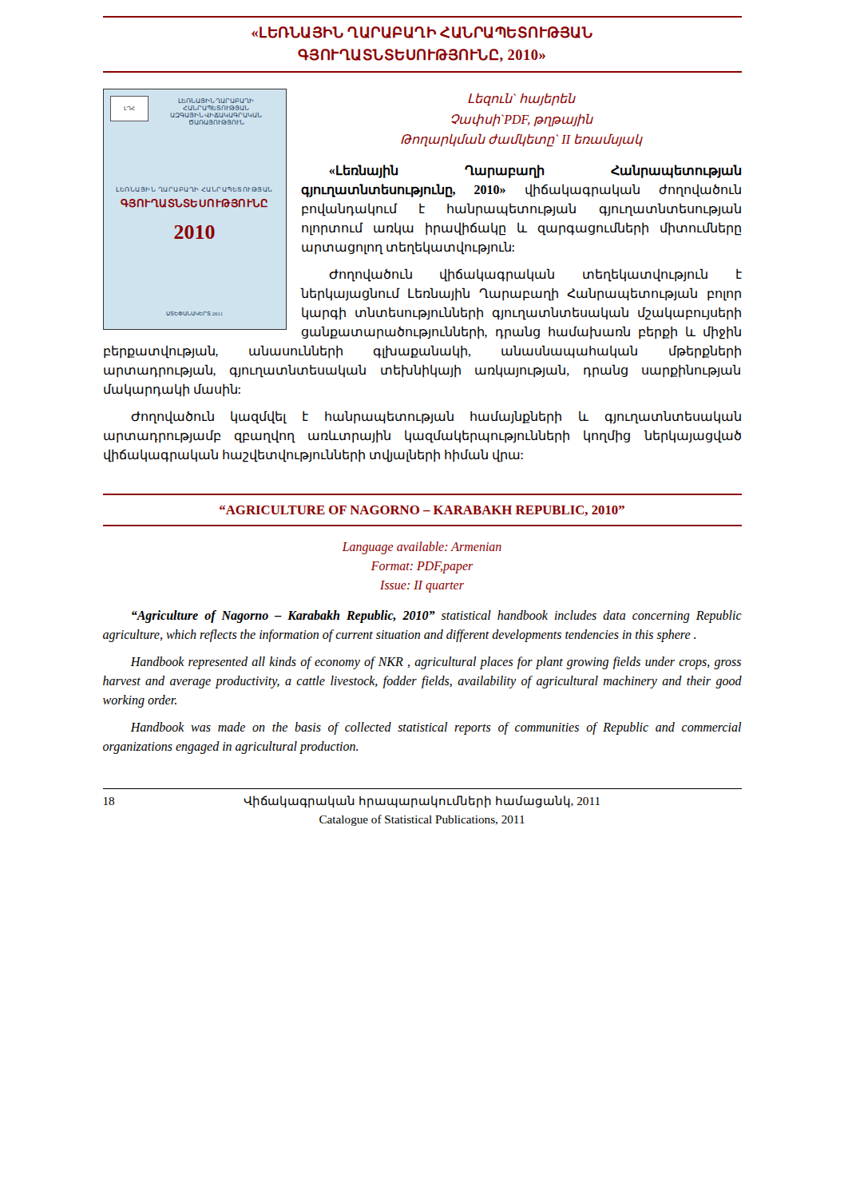«ԼԵՌՆԱՅԻՆ ՂԱՐԱԲԱՂԻ ՀԱՆՐԱՊԵՏՈՒԹՅԱՆ ԳՅՈՒՂԱՏՆՏԵՍՈՒԹՅՈՒՆԸ, 2010»
ԼՂՀ
ԼԵՌՆԱՅԻՆ ՂԱՐԱԲԱՂԻ ՀԱՆՐԱՊԵՏՈՒԹՅԱՆ
ԱԶԳԱՅԻՆ ՎԻՃԱԿԱԳՐԱԿԱՆ ԾԱՌԱՅՈՒԹՅՈՒՆ
ԼԵՌՆԱՅԻՆ ՂԱՐԱԲԱՂԻ ՀԱՆՐԱՊԵՏՈՒԹՅԱՆ
ԳՅՈՒՂԱՏՆՏԵՍՈՒԹՅՈՒՆԸ
2010
ՍՏԵՓԱՆԱԿԵՐՏ 2011
Լեզուն` հայերեն
Չափսի`PDF, թղթային
Թողարկման ժամկետը` II եռամսյակ
«Լեռնային Ղարաբաղի Հանրապետության գյուղատնտեսությունը, 2010» վիճակագրական ժողովածուն բովանդակում է հանրապետության գյուղատնտեսության ոլորտում առկա իրավիճակը և զարգացումների միտումները արտացոլող տեղեկատվություն:
Ժողովածուն վիճակագրական տեղեկատվություն է ներկայացնում Լեռնային Ղարաբաղի Հանրապետության բոլոր կարգի տնտեսությունների գյուղատնտեսական մշակաբույսերի ցանքատարածությունների, դրանց համախառն բերքի և միջին բերքատվության, անասունների գլխաքանակի, անասնապահական մթերքների արտադրության, գյուղատնտեսական տեխնիկայի առկայության, դրանց սարքինության մակարդակի մասին:
Ժողովածուն կազմվել է հանրապետության համայնքների և գյուղատնտեսական արտադրությամբ զբաղվող առևտրային կազմակերպությունների կողմից ներկայացված վիճակագրական հաշվետվությունների տվյալների հիման վրա:
“AGRICULTURE OF NAGORNO – KARABAKH REPUBLIC, 2010”
Language available: Armenian
Format: PDF,paper
Issue: II quarter
“Agriculture of Nagorno – Karabakh Republic, 2010” statistical handbook includes data concerning Republic agriculture, which reflects the information of current situation and different developments tendencies in this sphere .
Handbook represented all kinds of economy of NKR , agricultural places for plant growing fields under crops, gross harvest and average productivity, a cattle livestock, fodder fields, availability of agricultural machinery and their good working order.
Handbook was made on the basis of collected statistical reports of communities of Republic and commercial organizations engaged in agricultural production.
18 Վիճակագրական հրապարակումների համացանկ, 2011 Catalogue of Statistical Publications, 2011